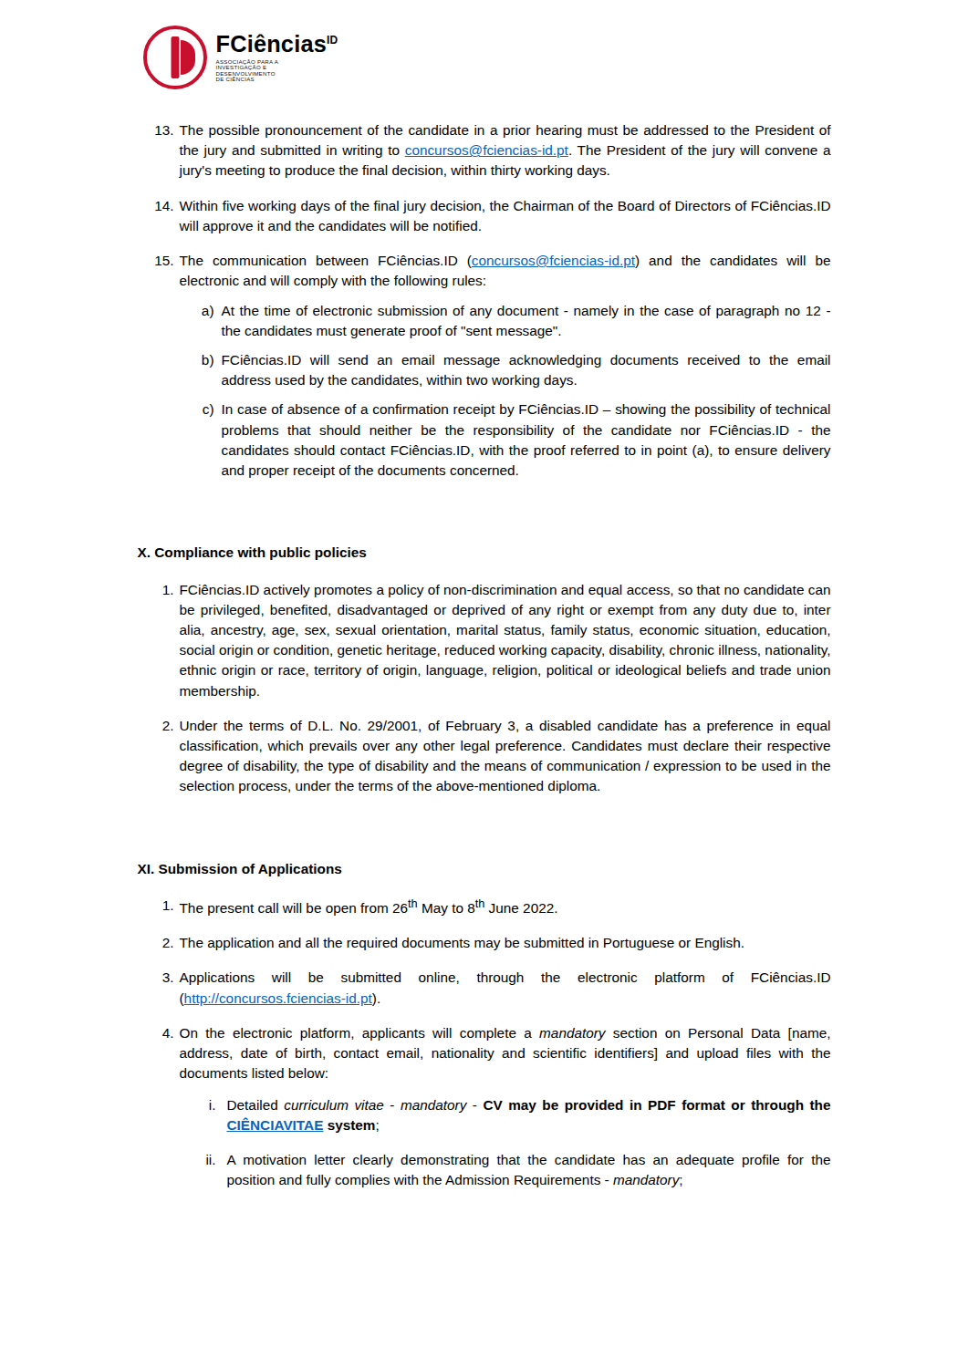FCiênciasID
Associação para a
Investigação e
Desenvolvimento
de Ciências
The possible pronouncement of the candidate in a prior hearing must be addressed to the President of the jury and submitted in writing to concursos@fciencias-id.pt. The President of the jury will convene a jury's meeting to produce the final decision, within thirty working days.
Within five working days of the final jury decision, the Chairman of the Board of Directors of FCiências.ID will approve it and the candidates will be notified.
The communication between FCiências.ID (concursos@fciencias-id.pt) and the candidates will be electronic and will comply with the following rules:
At the time of electronic submission of any document - namely in the case of paragraph no 12 - the candidates must generate proof of "sent message".
FCiências.ID will send an email message acknowledging documents received to the email address used by the candidates, within two working days.
In case of absence of a confirmation receipt by FCiências.ID – showing the possibility of technical problems that should neither be the responsibility of the candidate nor FCiências.ID - the candidates should contact FCiências.ID, with the proof referred to in point (a), to ensure delivery and proper receipt of the documents concerned.
X. Compliance with public policies
FCiências.ID actively promotes a policy of non-discrimination and equal access, so that no candidate can be privileged, benefited, disadvantaged or deprived of any right or exempt from any duty due to, inter alia, ancestry, age, sex, sexual orientation, marital status, family status, economic situation, education, social origin or condition, genetic heritage, reduced working capacity, disability, chronic illness, nationality, ethnic origin or race, territory of origin, language, religion, political or ideological beliefs and trade union membership.
Under the terms of D.L. No. 29/2001, of February 3, a disabled candidate has a preference in equal classification, which prevails over any other legal preference. Candidates must declare their respective degree of disability, the type of disability and the means of communication / expression to be used in the selection process, under the terms of the above-mentioned diploma.
XI. Submission of Applications
The present call will be open from 26th May to 8th June 2022.
The application and all the required documents may be submitted in Portuguese or English.
Applications will be submitted online, through the electronic platform of FCiências.ID (http://concursos.fciencias-id.pt).
On the electronic platform, applicants will complete a mandatory section on Personal Data [name, address, date of birth, contact email, nationality and scientific identifiers] and upload files with the documents listed below:
Detailed curriculum vitae - mandatory - CV may be provided in PDF format or through the CIÊNCIAVITAE system;
A motivation letter clearly demonstrating that the candidate has an adequate profile for the position and fully complies with the Admission Requirements - mandatory;